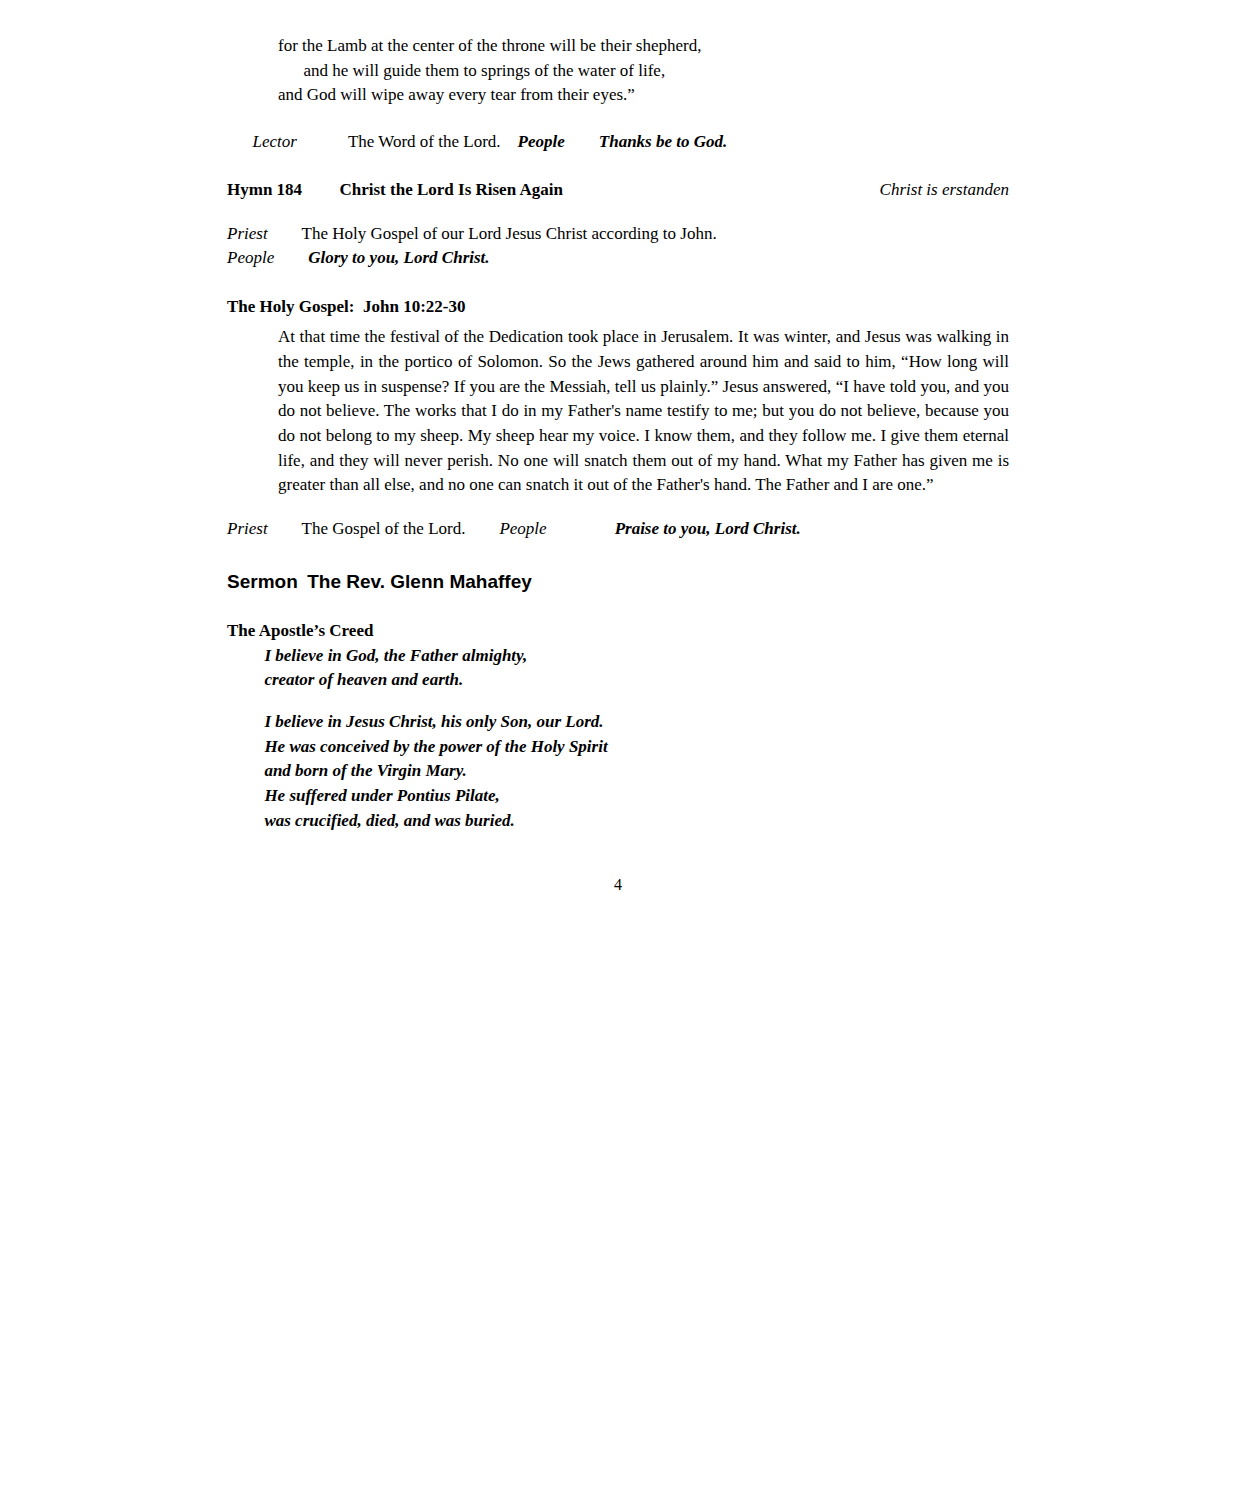for the Lamb at the center of the throne will be their shepherd,
and he will guide them to springs of the water of life,
and God will wipe away every tear from their eyes.”
Lector   The Word of the Lord. People  Thanks be to God.
Hymn 184Christ the Lord Is Risen Again Christ is erstanden
Priest  The Holy Gospel of our Lord Jesus Christ according to John.
People  Glory to you, Lord Christ.
The Holy Gospel: John 10:22-30
At that time the festival of the Dedication took place in Jerusalem. It was winter, and Jesus was walking in the temple, in the portico of Solomon. So the Jews gathered around him and said to him, “How long will you keep us in suspense? If you are the Messiah, tell us plainly.” Jesus answered, “I have told you, and you do not believe. The works that I do in my Father's name testify to me; but you do not believe, because you do not belong to my sheep. My sheep hear my voice. I know them, and they follow me. I give them eternal life, and they will never perish. No one will snatch them out of my hand. What my Father has given me is greater than all else, and no one can snatch it out of the Father's hand. The Father and I are one.”
Priest  The Gospel of the Lord.  People    Praise to you, Lord Christ.
Sermon The Rev. Glenn Mahaffey
The Apostle’s Creed
I believe in God, the Father almighty,
creator of heaven and earth.
I believe in Jesus Christ, his only Son, our Lord.
He was conceived by the power of the Holy Spirit
and born of the Virgin Mary.
He suffered under Pontius Pilate,
was crucified, died, and was buried.
4